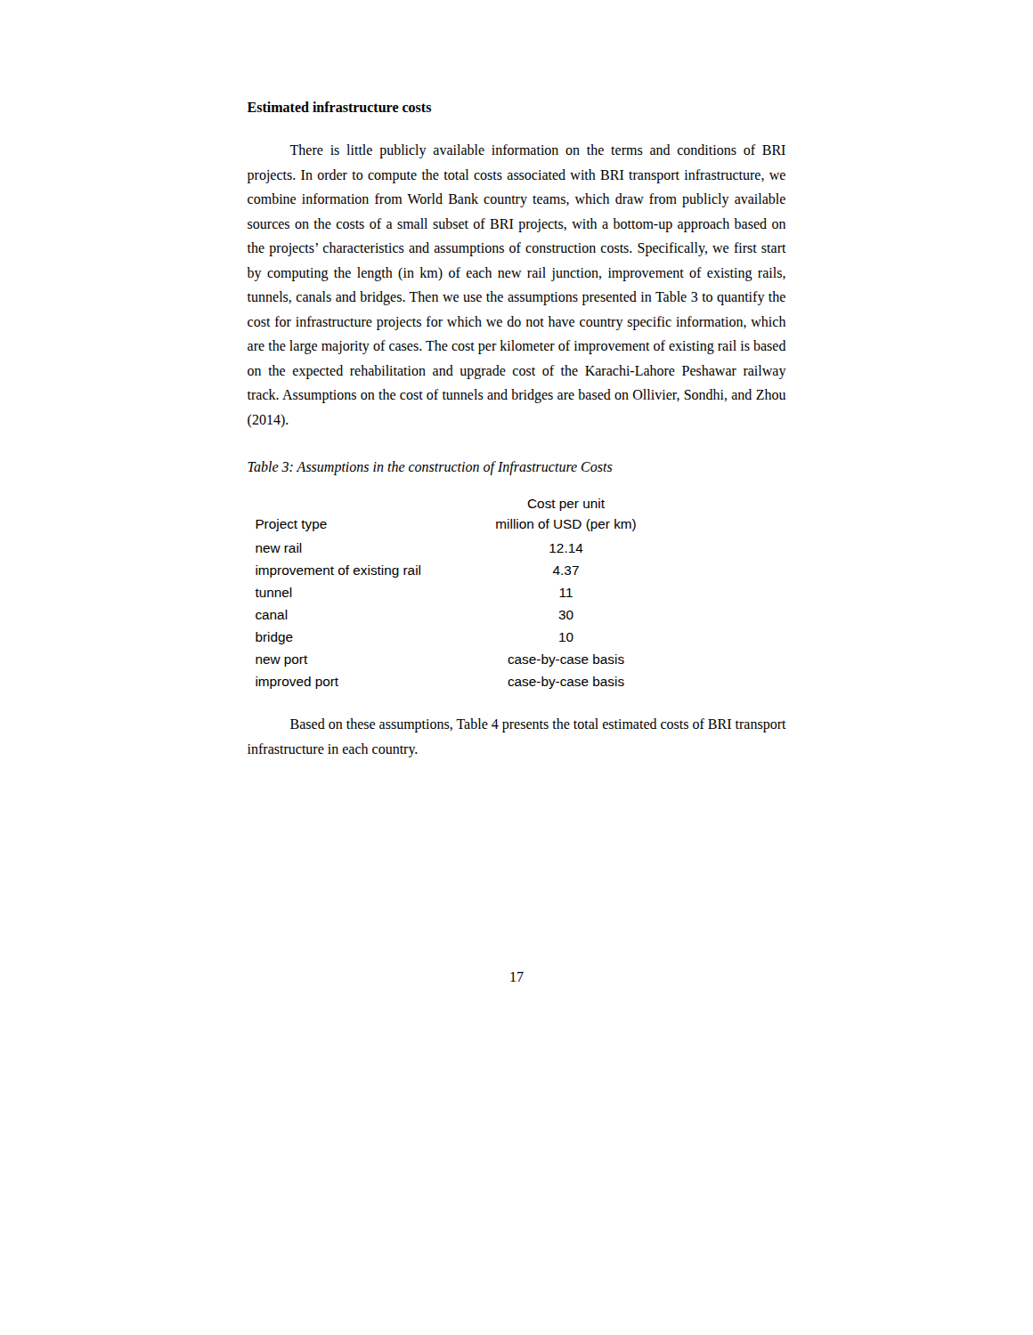Estimated infrastructure costs
There is little publicly available information on the terms and conditions of BRI projects. In order to compute the total costs associated with BRI transport infrastructure, we combine information from World Bank country teams, which draw from publicly available sources on the costs of a small subset of BRI projects, with a bottom-up approach based on the projects’ characteristics and assumptions of construction costs. Specifically, we first start by computing the length (in km) of each new rail junction, improvement of existing rails, tunnels, canals and bridges. Then we use the assumptions presented in Table 3 to quantify the cost for infrastructure projects for which we do not have country specific information, which are the large majority of cases. The cost per kilometer of improvement of existing rail is based on the expected rehabilitation and upgrade cost of the Karachi-Lahore Peshawar railway track. Assumptions on the cost of tunnels and bridges are based on Ollivier, Sondhi, and Zhou (2014).
Table 3: Assumptions in the construction of Infrastructure Costs
| | Cost per unit |
| --- | --- |
| Project type | million of USD (per km) |
| new rail | 12.14 |
| improvement of existing rail | 4.37 |
| tunnel | 11 |
| canal | 30 |
| bridge | 10 |
| new port | case-by-case basis |
| improved port | case-by-case basis |
Based on these assumptions, Table 4 presents the total estimated costs of BRI transport infrastructure in each country.
17